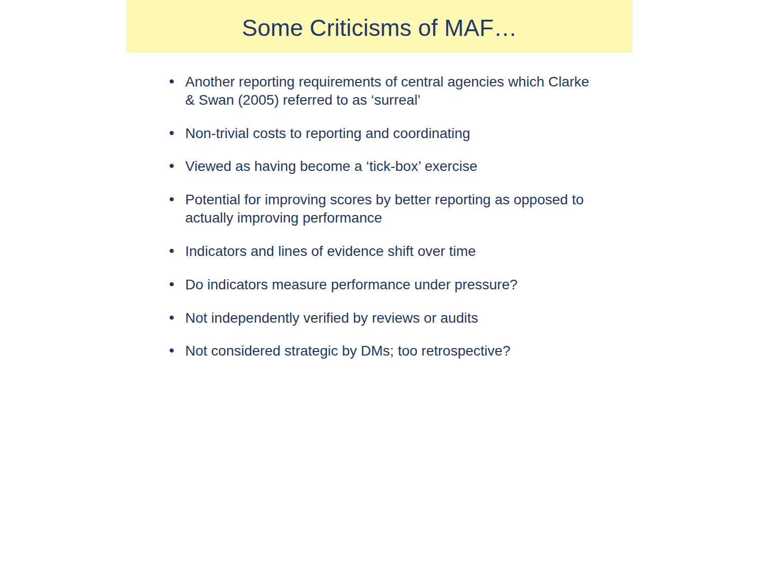Some Criticisms of MAF…
Another reporting requirements of central agencies which Clarke & Swan (2005) referred to as ‘surreal’
Non-trivial costs to reporting and coordinating
Viewed as having become a ‘tick-box’ exercise
Potential for improving scores by better reporting as opposed to actually improving performance
Indicators and lines of evidence shift over time
Do indicators measure performance under pressure?
Not independently verified by reviews or audits
Not considered strategic by DMs; too retrospective?